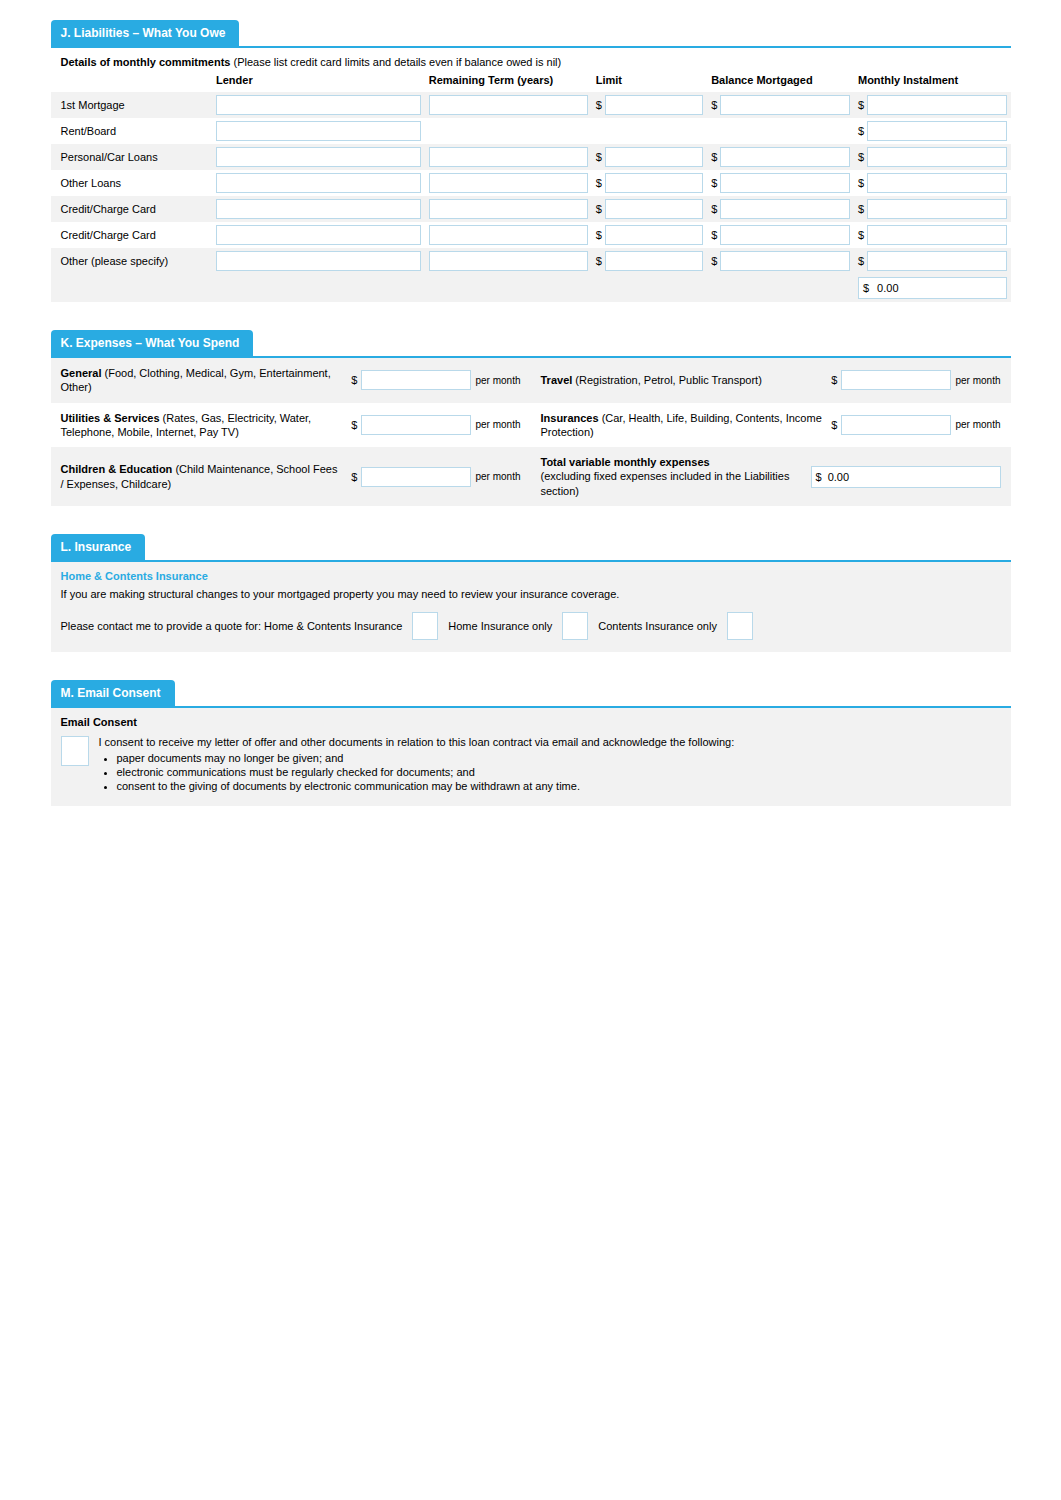J. Liabilities – What You Owe
Details of monthly commitments (Please list credit card limits and details even if balance owed is nil)
| | Lender | Remaining Term (years) | Limit | Balance Mortgaged | Monthly Instalment |
| --- | --- | --- | --- | --- | --- |
| 1st Mortgage | | | $ | $ | $ |
| Rent/Board | | | | | $ |
| Personal/Car Loans | | | $ | $ | $ |
| Other Loans | | | $ | $ | $ |
| Credit/Charge Card | | | $ | $ | $ |
| Credit/Charge Card | | | $ | $ | $ |
| Other (please specify) | | | $ | $ | $ |
| | | | | | $ 0.00 |
K. Expenses – What You Spend
General (Food, Clothing, Medical, Gym, Entertainment, Other)
$ per month
Travel (Registration, Petrol, Public Transport)
$ per month
Utilities & Services (Rates, Gas, Electricity, Water, Telephone, Mobile, Internet, Pay TV)
$ per month
Insurances (Car, Health, Life, Building, Contents, Income Protection)
$ per month
Children & Education (Child Maintenance, School Fees / Expenses, Childcare)
$ per month
Total variable monthly expenses
(excluding fixed expenses included in the Liabilities section)
$0.00
L. Insurance
Home & Contents Insurance
If you are making structural changes to your mortgaged property you may need to review your insurance coverage.
Please contact me to provide a quote for: Home & Contents Insurance Home Insurance only Contents Insurance only
M. Email Consent
Email Consent
I consent to receive my letter of offer and other documents in relation to this loan contract via email and acknowledge the following:
paper documents may no longer be given; and
electronic communications must be regularly checked for documents; and
consent to the giving of documents by electronic communication may be withdrawn at any time.